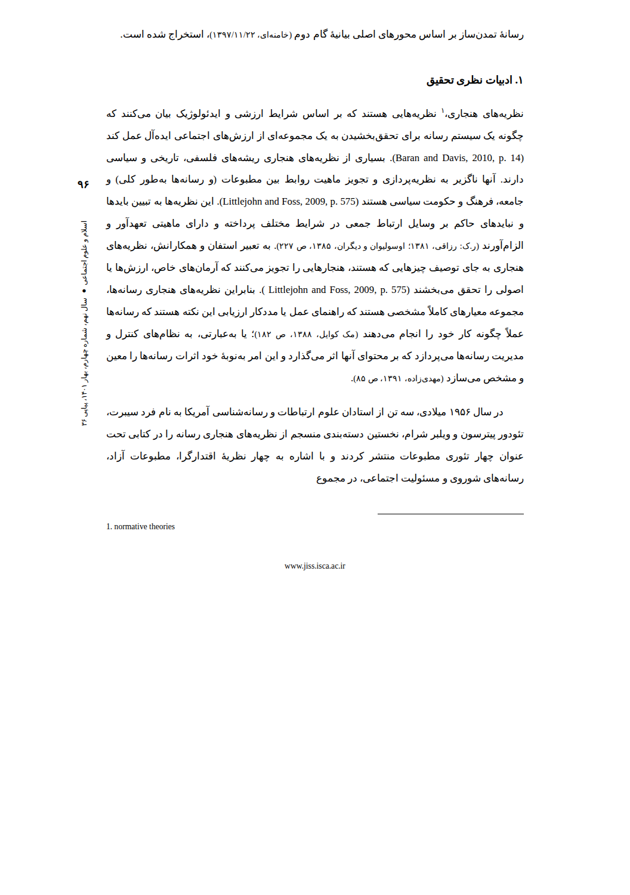رسانهٔ تمدن‌ساز بر اساس محورهای اصلی بیانیهٔ گام دوم (خامنه‌ای، ۱۳۹۷/۱۱/۲۲)، استخراج شده است.
۱. ادبیات نظری تحقیق
نظریه‌های هنجاری،۱ نظریه‌هایی هستند که بر اساس شرایط ارزشی و ایدئولوژیک بیان می‌کنند که چگونه یک سیستم رسانه برای تحقق‌بخشیدن به یک مجموعه‌ای از ارزش‌های اجتماعی ایده‌آل عمل کند (Baran and Davis, 2010, p. 14). بسیاری از نظریه‌های هنجاری ریشه‌های فلسفی، تاریخی و سیاسی دارند. آنها ناگزیر به نظریه‌پردازی و تجویز ماهیت روابط بین مطبوعات (و رسانه‌ها به‌طور کلی) و جامعه، فرهنگ و حکومت سیاسی هستند (Littlejohn and Foss, 2009, p. 575). این نظریه‌ها به تبیین بایدها و نبایدهای حاکم بر وسایل ارتباط جمعی در شرایط مختلف پرداخته و دارای ماهیتی تعهدآور و الزام‌آورند (ر.ک: رزاقی، ۱۳۸۱؛ اوسولیوان و دیگران، ۱۳۸۵، ص ۲۲۷). به تعبیر استفان و همکارانش، نظریه‌های هنجاری به جای توصیف چیزهایی که هستند، هنجارهایی را تجویز می‌کنند که آرمان‌های خاص، ارزش‌ها یا اصولی را تحقق می‌بخشند ( Littlejohn and Foss, 2009, p. 575). بنابراین نظریه‌های هنجاری رسانه‌ها، مجموعه معیارهای کاملاً مشخصی هستند که راهنمای عمل یا مددکار ارزیابی این نکته هستند که رسانه‌ها عملاً چگونه کار خود را انجام می‌دهند (مک کوایل، ۱۳۸۸، ص ۱۸۲)؛ یا به‌عبارتی، به نظام‌های کنترل و مدیریت رسانه‌ها می‌پردازد که بر محتوای آنها اثر می‌گذارد و این امر به‌نوبهٔ خود اثرات رسانه‌ها را معین و مشخص می‌سازد (مهدی‌زاده، ۱۳۹۱، ص ۸۵).
در سال ۱۹۵۶ میلادی، سه تن از استادان علوم ارتباطات و رسانه‌شناسی آمریکا به نام فرد سیبرت، تئودور پیترسون و ویلبر شرام، نخستین دسته‌بندی منسجم از نظریه‌های هنجاری رسانه را در کتابی تحت عنوان چهار تئوری مطبوعات منتشر کردند و با اشاره به چهار نظریهٔ اقتدارگرا، مطبوعات آزاد، رسانه‌های شوروی و مسئولیت اجتماعی، در مجموع
۹۶
اسلام و علوم اجتماعی ● سال نهم، شماره چهارم، بهار ۱۴۰۱، پیاپی ۳۶
1. normative theories
www.jiss.isca.ac.ir